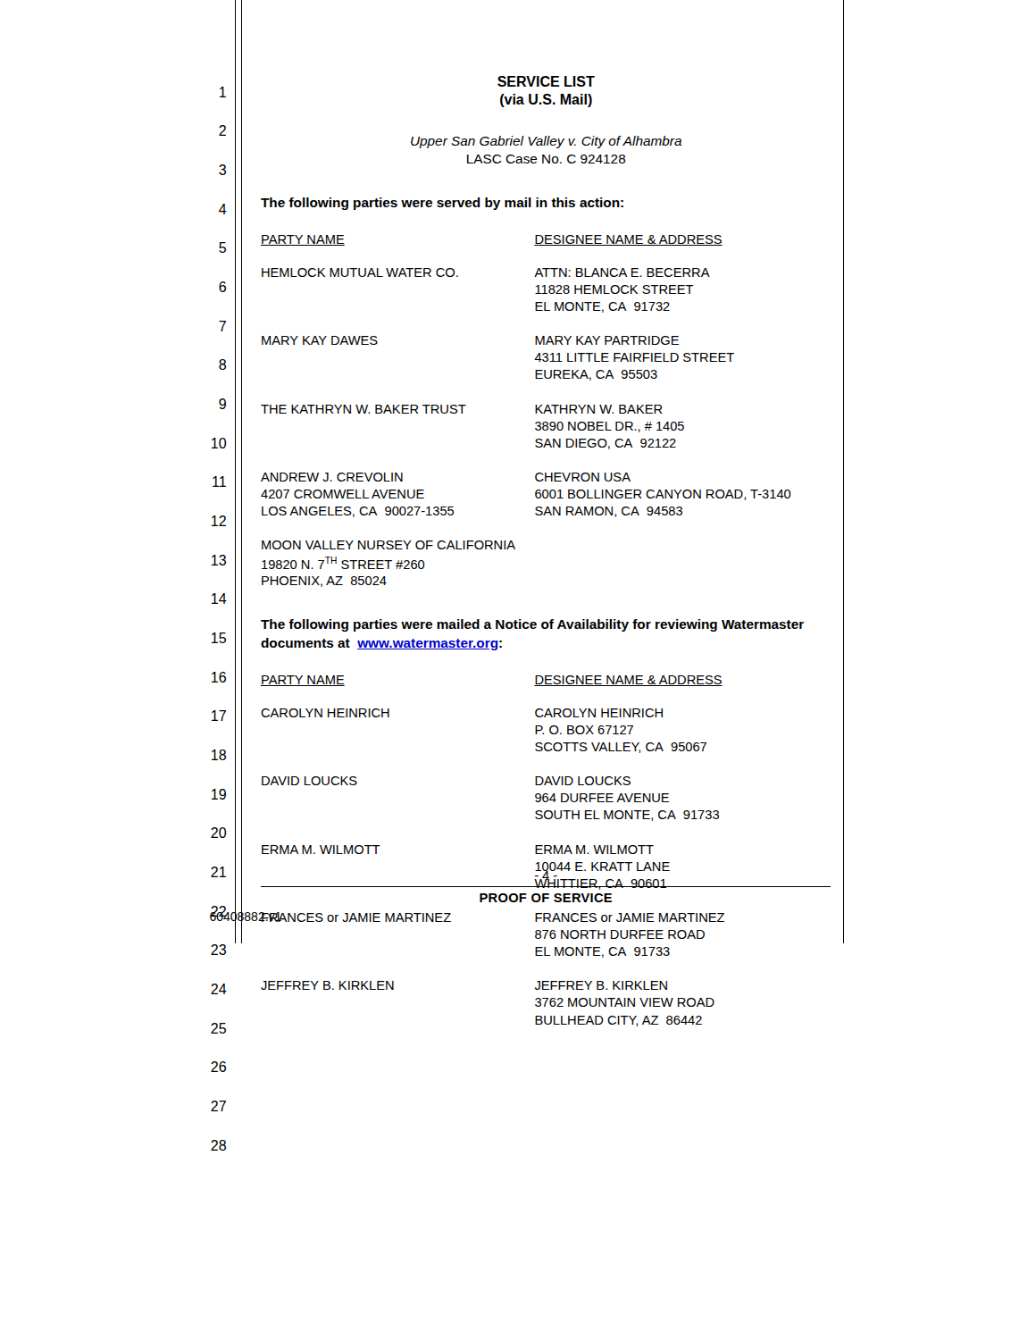1
2
3
4
5
6
7
8
9
10
11
12
13
14
15
16
17
18
19
20
21
22
23
24
25
26
27
28
SERVICE LIST
(via U.S. Mail)
Upper San Gabriel Valley v. City of Alhambra
LASC Case No. C 924128
The following parties were served by mail in this action:
| PARTY NAME | DESIGNEE NAME & ADDRESS |
| --- | --- |
| HEMLOCK MUTUAL WATER CO. | ATTN: BLANCA E. BECERRA 11828 HEMLOCK STREET EL MONTE, CA 91732 |
| MARY KAY DAWES | MARY KAY PARTRIDGE 4311 LITTLE FAIRFIELD STREET EUREKA, CA 95503 |
| THE KATHRYN W. BAKER TRUST | KATHRYN W. BAKER 3890 NOBEL DR., # 1405 SAN DIEGO, CA 92122 |
| ANDREW J. CREVOLIN 4207 CROMWELL AVENUE LOS ANGELES, CA 90027-1355 | CHEVRON USA 6001 BOLLINGER CANYON ROAD, T-3140 SAN RAMON, CA 94583 |
| MOON VALLEY NURSEY OF CALIFORNIA 19820 N. 7 TH STREET #260 PHOENIX, AZ 85024 |
The following parties were mailed a Notice of Availability for reviewing Watermaster documents at www.watermaster.org:
| PARTY NAME | DESIGNEE NAME & ADDRESS |
| --- | --- |
| CAROLYN HEINRICH | CAROLYN HEINRICH P. O. BOX 67127 SCOTTS VALLEY, CA 95067 |
| DAVID LOUCKS | DAVID LOUCKS 964 DURFEE AVENUE SOUTH EL MONTE, CA 91733 |
| ERMA M. WILMOTT | ERMA M. WILMOTT 10044 E. KRATT LANE WHITTIER, CA 90601 |
| FRANCES or JAMIE MARTINEZ | FRANCES or JAMIE MARTINEZ 876 NORTH DURFEE ROAD EL MONTE, CA 91733 |
| JEFFREY B. KIRKLEN | JEFFREY B. KIRKLEN 3762 MOUNTAIN VIEW ROAD BULLHEAD CITY, AZ 86442 |
- 4 -
PROOF OF SERVICE
60408882.v1